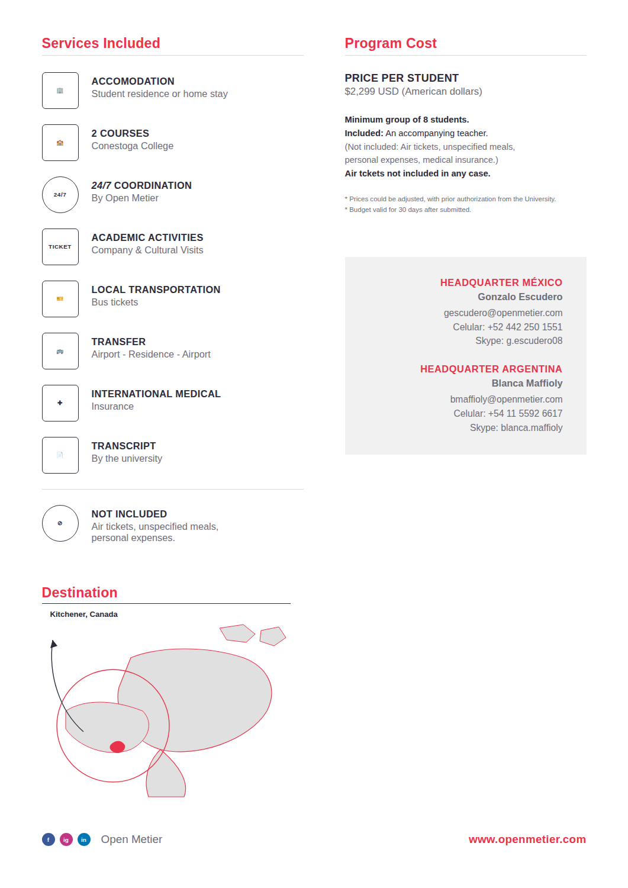Services Included
🏢
ACCOMODATION
Student residence or home stay
🏫
2 COURSES
Conestoga College
24/7
24/7 COORDINATION
By Open Metier
TICKET
ACADEMIC ACTIVITIES
Company & Cultural Visits
🎫
LOCAL TRANSPORTATION
Bus tickets
🚌
TRANSFER
Airport - Residence - Airport
✚
INTERNATIONAL MEDICAL
Insurance
📄
TRANSCRIPT
By the university
⊘
NOT INCLUDED
Air tickets, unspecified meals,
personal expenses.
Destination
Kitchener, Canada
Program Cost
PRICE PER STUDENT
$2,299 USD (American dollars)
Minimum group of 8 students.
Included: An accompanying teacher.
(Not included: Air tickets, unspecified meals,
personal expenses, medical insurance.)
Air tckets not included in any case.
* Prices could be adjusted, with prior authorization from the University.
* Budget valid for 30 days after submitted.
HEADQUARTER MÉXICO
Gonzalo Escudero
gescudero@openmetier.com
Celular: +52 442 250 1551
Skype: g.escudero08
HEADQUARTER ARGENTINA
Blanca Maffioly
bmaffioly@openmetier.com
Celular: +54 11 5592 6617
Skype: blanca.maffioly
f ig in Open Metier
www.openmetier.com